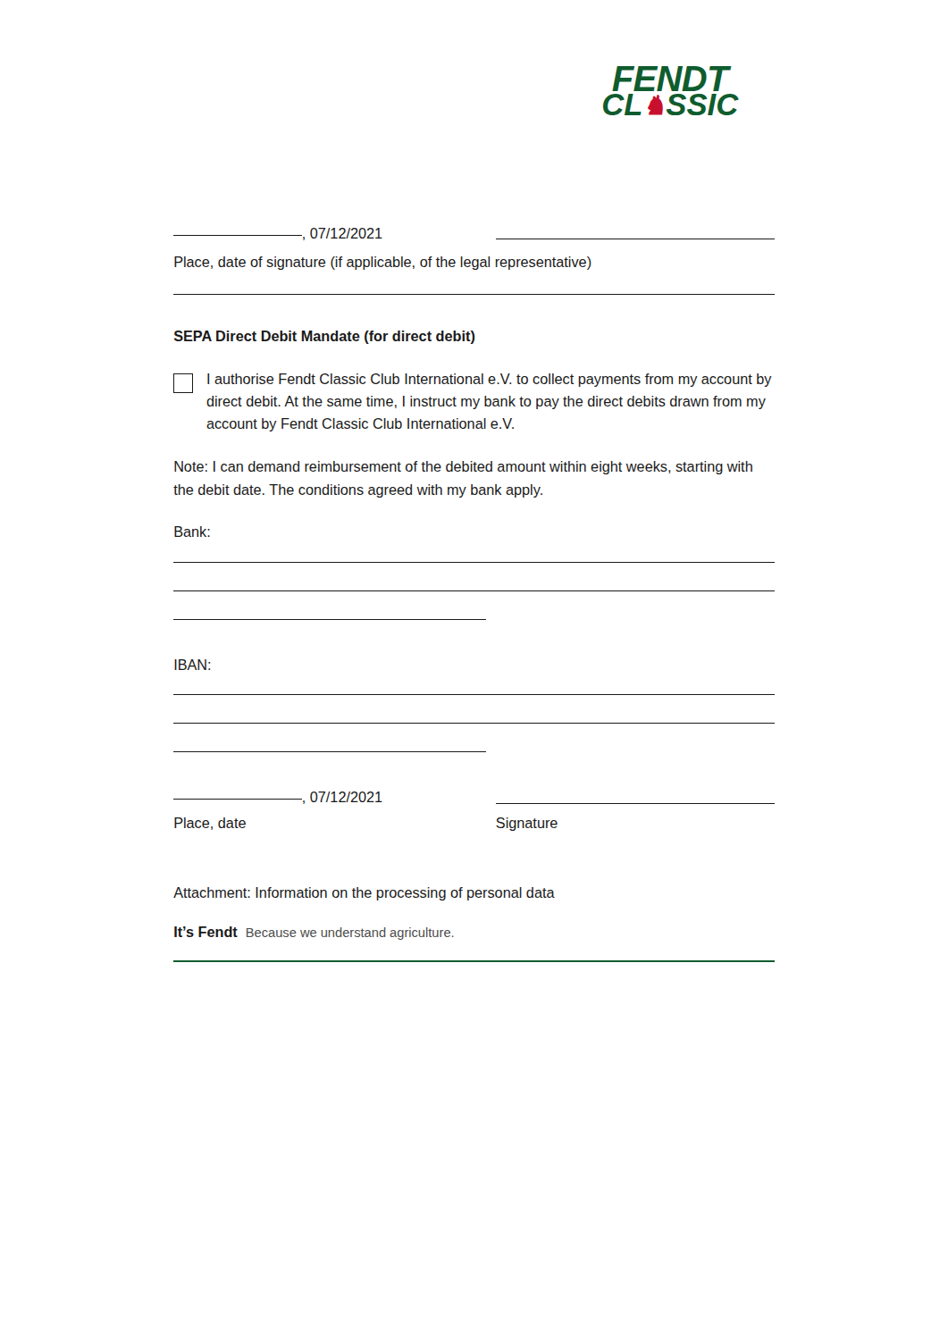FENDT CL♞SSIC
, 07/12/2021
Place, date of signature (if applicable, of the legal representative)
SEPA Direct Debit Mandate (for direct debit)
I authorise Fendt Classic Club International e.V. to collect payments from my account by direct debit. At the same time, I instruct my bank to pay the direct debits drawn from my account by Fendt Classic Club International e.V.
Note: I can demand reimbursement of the debited amount within eight weeks, starting with the debit date. The conditions agreed with my bank apply.
Bank:
IBAN:
, 07/12/2021
Place, date
Signature
Attachment: Information on the processing of personal data
It’s Fendt Because we understand agriculture.